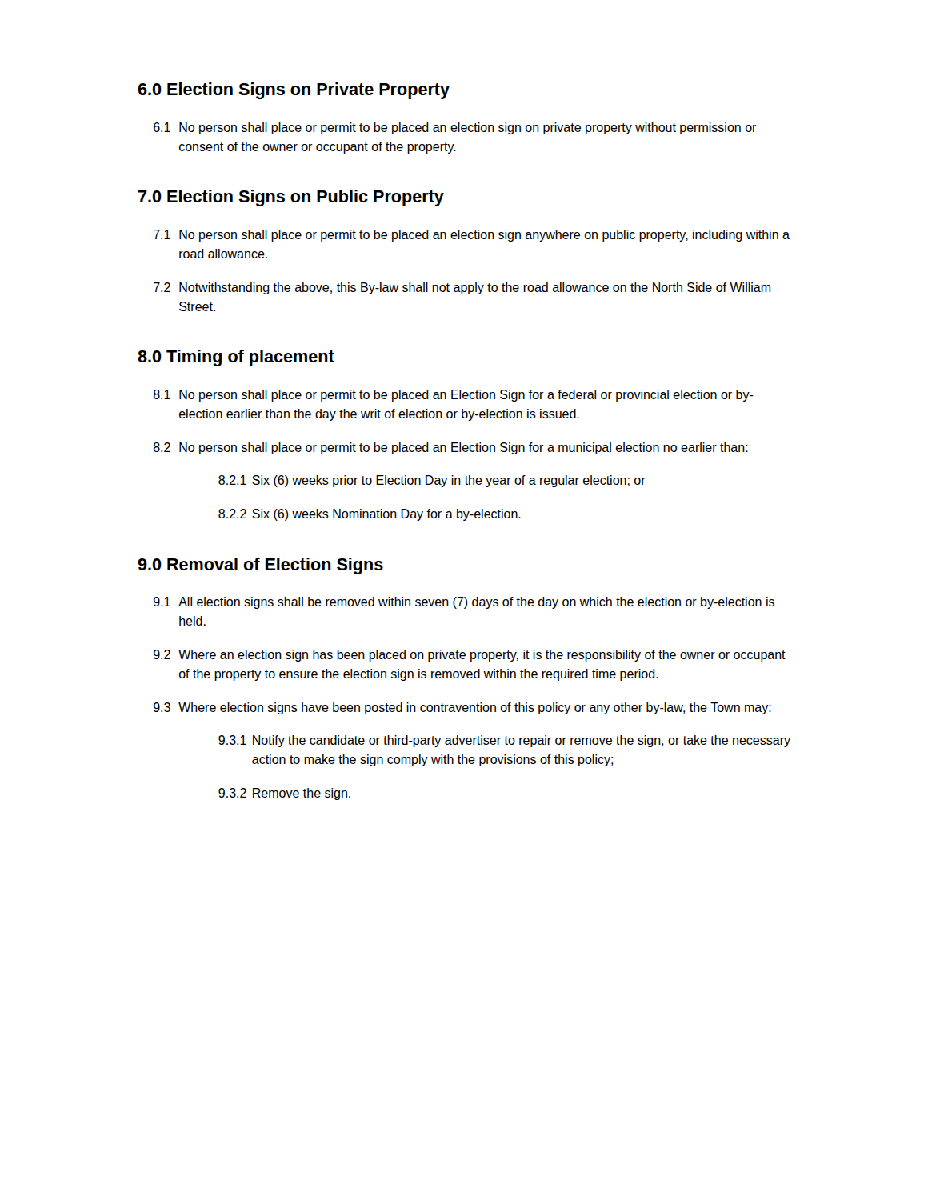6.0 Election Signs on Private Property
6.1 No person shall place or permit to be placed an election sign on private property without permission or consent of the owner or occupant of the property.
7.0 Election Signs on Public Property
7.1 No person shall place or permit to be placed an election sign anywhere on public property, including within a road allowance.
7.2 Notwithstanding the above, this By-law shall not apply to the road allowance on the North Side of William Street.
8.0 Timing of placement
8.1 No person shall place or permit to be placed an Election Sign for a federal or provincial election or by-election earlier than the day the writ of election or by-election is issued.
8.2 No person shall place or permit to be placed an Election Sign for a municipal election no earlier than:
8.2.1 Six (6) weeks prior to Election Day in the year of a regular election; or
8.2.2 Six (6) weeks Nomination Day for a by-election.
9.0 Removal of Election Signs
9.1 All election signs shall be removed within seven (7) days of the day on which the election or by-election is held.
9.2 Where an election sign has been placed on private property, it is the responsibility of the owner or occupant of the property to ensure the election sign is removed within the required time period.
9.3 Where election signs have been posted in contravention of this policy or any other by-law, the Town may:
9.3.1 Notify the candidate or third-party advertiser to repair or remove the sign, or take the necessary action to make the sign comply with the provisions of this policy;
9.3.2 Remove the sign.